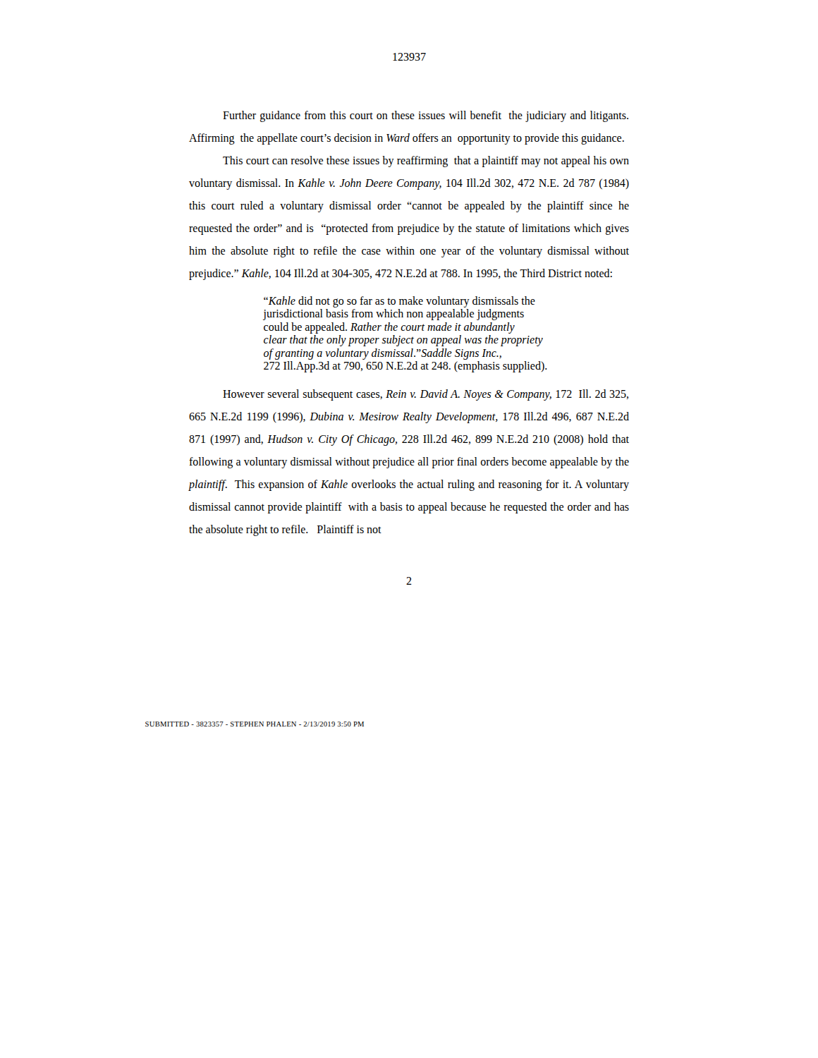123937
Further guidance from this court on these issues will benefit the judiciary and litigants. Affirming the appellate court’s decision in Ward offers an opportunity to provide this guidance.
This court can resolve these issues by reaffirming that a plaintiff may not appeal his own voluntary dismissal. In Kahle v. John Deere Company, 104 Ill.2d 302, 472 N.E. 2d 787 (1984) this court ruled a voluntary dismissal order “cannot be appealed by the plaintiff since he requested the order” and is “protected from prejudice by the statute of limitations which gives him the absolute right to refile the case within one year of the voluntary dismissal without prejudice.” Kahle, 104 Ill.2d at 304-305, 472 N.E.2d at 788. In 1995, the Third District noted:
“Kahle did not go so far as to make voluntary dismissals the
jurisdictional basis from which non appealable judgments
could be appealed. Rather the court made it abundantly
clear that the only proper subject on appeal was the propriety
of granting a voluntary dismissal.”Saddle Signs Inc.,
272 Ill.App.3d at 790, 650 N.E.2d at 248. (emphasis supplied).
However several subsequent cases, Rein v. David A. Noyes & Company, 172 Ill. 2d 325, 665 N.E.2d 1199 (1996), Dubina v. Mesirow Realty Development, 178 Ill.2d 496, 687 N.E.2d 871 (1997) and, Hudson v. City Of Chicago, 228 Ill.2d 462, 899 N.E.2d 210 (2008) hold that following a voluntary dismissal without prejudice all prior final orders become appealable by the plaintiff. This expansion of Kahle overlooks the actual ruling and reasoning for it. A voluntary dismissal cannot provide plaintiff with a basis to appeal because he requested the order and has the absolute right to refile. Plaintiff is not
2
SUBMITTED - 3823357 - STEPHEN PHALEN - 2/13/2019 3:50 PM